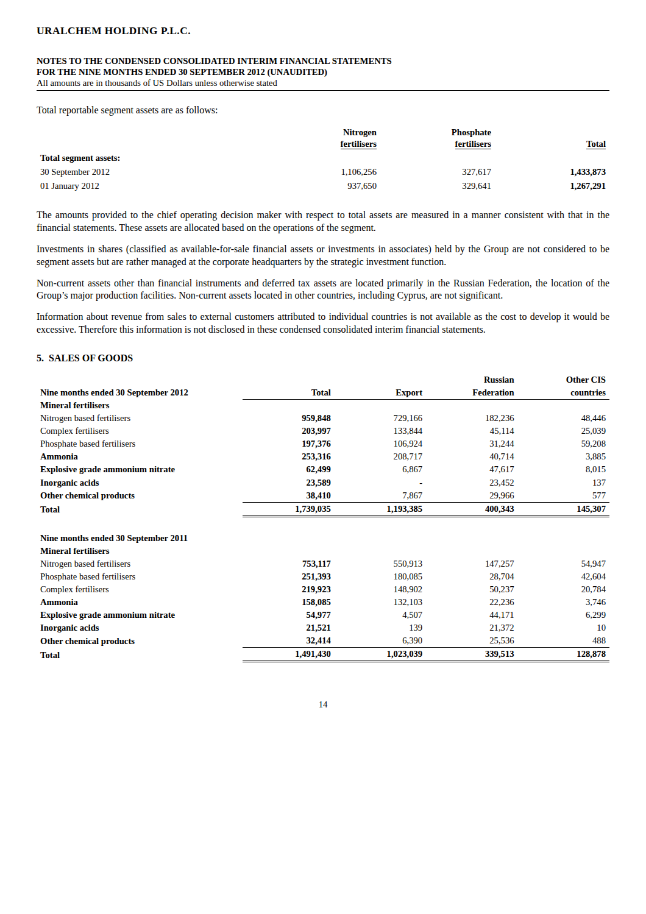URALCHEM HOLDING P.L.C.
NOTES TO THE CONDENSED CONSOLIDATED INTERIM FINANCIAL STATEMENTS
FOR THE NINE MONTHS ENDED 30 SEPTEMBER 2012 (UNAUDITED)
All amounts are in thousands of US Dollars unless otherwise stated
Total reportable segment assets are as follows:
| | Nitrogen fertilisers | Phosphate fertilisers | Total |
| Total segment assets: | | | |
| 30 September 2012 | 1,106,256 | 327,617 | 1,433,873 |
| 01 January 2012 | 937,650 | 329,641 | 1,267,291 |
The amounts provided to the chief operating decision maker with respect to total assets are measured in a manner consistent with that in the financial statements. These assets are allocated based on the operations of the segment.
Investments in shares (classified as available-for-sale financial assets or investments in associates) held by the Group are not considered to be segment assets but are rather managed at the corporate headquarters by the strategic investment function.
Non-current assets other than financial instruments and deferred tax assets are located primarily in the Russian Federation, the location of the Group’s major production facilities. Non-current assets located in other countries, including Cyprus, are not significant.
Information about revenue from sales to external customers attributed to individual countries is not available as the cost to develop it would be excessive. Therefore this information is not disclosed in these condensed consolidated interim financial statements.
5. SALES OF GOODS
| | | | Russian | Other CIS |
| Nine months ended 30 September 2012 | Total | Export | Federation | countries |
| Mineral fertilisers | | | | |
| Nitrogen based fertilisers | 959,848 | 729,166 | 182,236 | 48,446 |
| Complex fertilisers | 203,997 | 133,844 | 45,114 | 25,039 |
| Phosphate based fertilisers | 197,376 | 106,924 | 31,244 | 59,208 |
| Ammonia | 253,316 | 208,717 | 40,714 | 3,885 |
| Explosive grade ammonium nitrate | 62,499 | 6,867 | 47,617 | 8,015 |
| Inorganic acids | 23,589 | - | 23,452 | 137 |
| Other chemical products | 38,410 | 7,867 | 29,966 | 577 |
| Total | 1,739,035 | 1,193,385 | 400,343 | 145,307 |
| Nine months ended 30 September 2011 | | | | |
| Mineral fertilisers | | | | |
| Nitrogen based fertilisers | 753,117 | 550,913 | 147,257 | 54,947 |
| Phosphate based fertilisers | 251,393 | 180,085 | 28,704 | 42,604 |
| Complex fertilisers | 219,923 | 148,902 | 50,237 | 20,784 |
| Ammonia | 158,085 | 132,103 | 22,236 | 3,746 |
| Explosive grade ammonium nitrate | 54,977 | 4,507 | 44,171 | 6,299 |
| Inorganic acids | 21,521 | 139 | 21,372 | 10 |
| Other chemical products | 32,414 | 6,390 | 25,536 | 488 |
| Total | 1,491,430 | 1,023,039 | 339,513 | 128,878 |
14